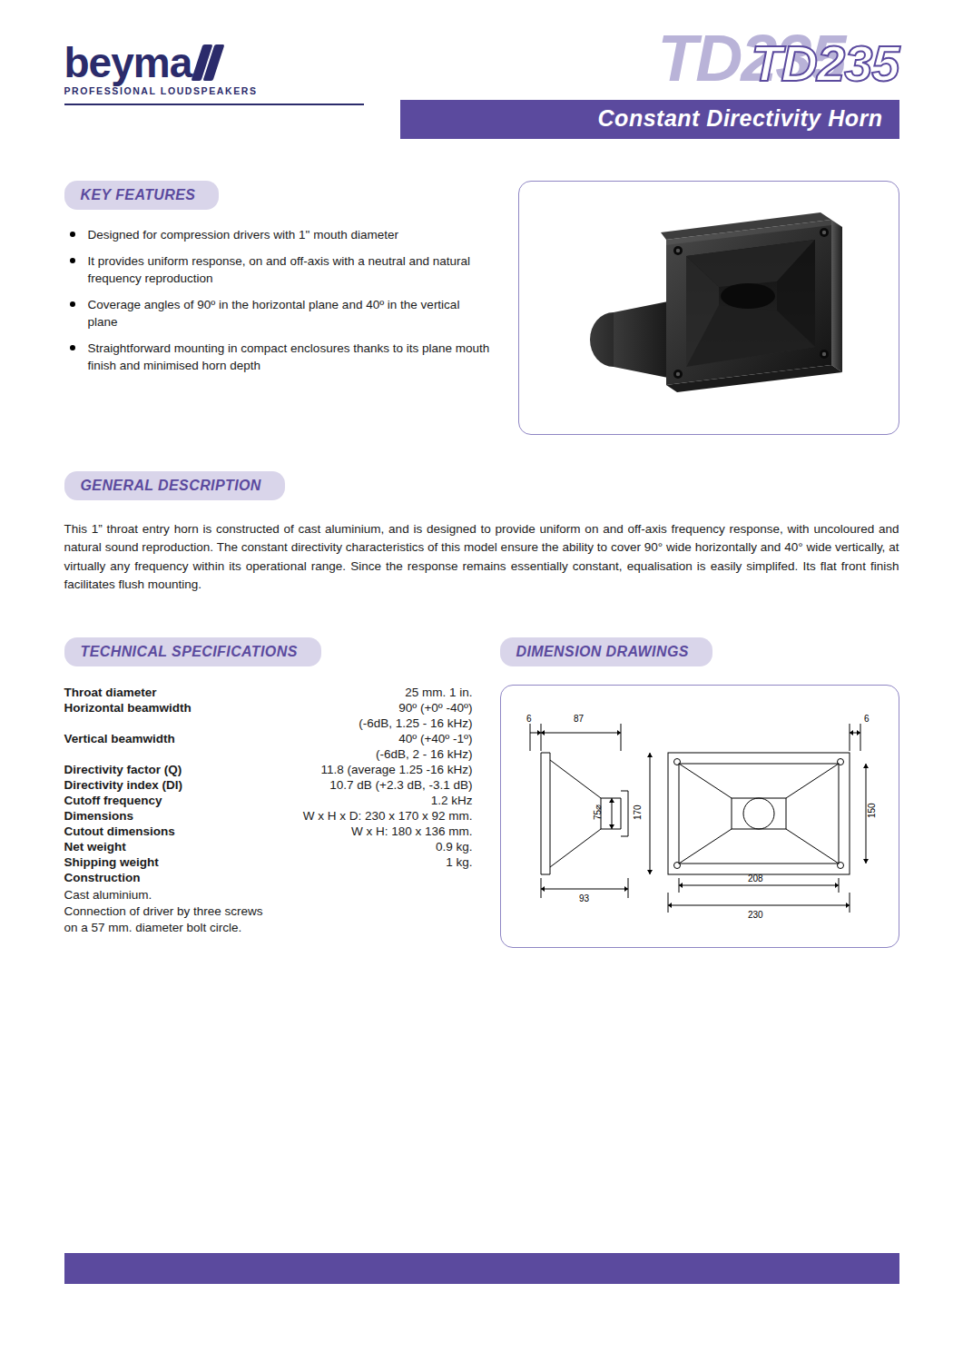beyma
PROFESSIONAL LOUDSPEAKERS
TD235
TD235
Constant Directivity Horn
KEY FEATURES
Designed for compression drivers with 1" mouth diameter
It provides uniform response, on and off-axis with a neutral and natural frequency reproduction
Coverage angles of 90º in the horizontal plane and 40º in the vertical plane
Straightforward mounting in compact enclosures thanks to its plane mouth finish and minimised horn depth
GENERAL DESCRIPTION
This 1” throat entry horn is constructed of cast aluminium, and is designed to provide uniform on and off-axis frequency response, with uncoloured and natural sound reproduction. The constant directivity characteristics of this model ensure the ability to cover 90° wide horizontally and 40° wide vertically, at virtually any frequency within its operational range. Since the response remains essentially constant, equalisation is easily simplifed. Its flat front finish facilitates flush mounting.
TECHNICAL SPECIFICATIONS
| Throat diameter | 25 mm. 1 in. |
| Horizontal beamwidth | 90º (+0º -40º) |
| | (-6dB, 1.25 - 16 kHz) |
| Vertical beamwidth | 40º (+40º -1º) |
| | (-6dB, 2 - 16 kHz) |
| Directivity factor (Q) | 11.8 (average 1.25 -16 kHz) |
| Directivity index (DI) | 10.7 dB (+2.3 dB, -3.1 dB) |
| Cutoff frequency | 1.2 kHz |
| Dimensions | W x H x D: 230 x 170 x 92 mm. |
| Cutout dimensions | W x H: 180 x 136 mm. |
| Net weight | 0.9 kg. |
| Shipping weight | 1 kg. |
| Construction | |
Cast aluminium.
Connection of driver by three screws
on a 57 mm. diameter bolt circle.
DIMENSION DRAWINGS
6 87 75⌀ 93 170 6 150 208 230